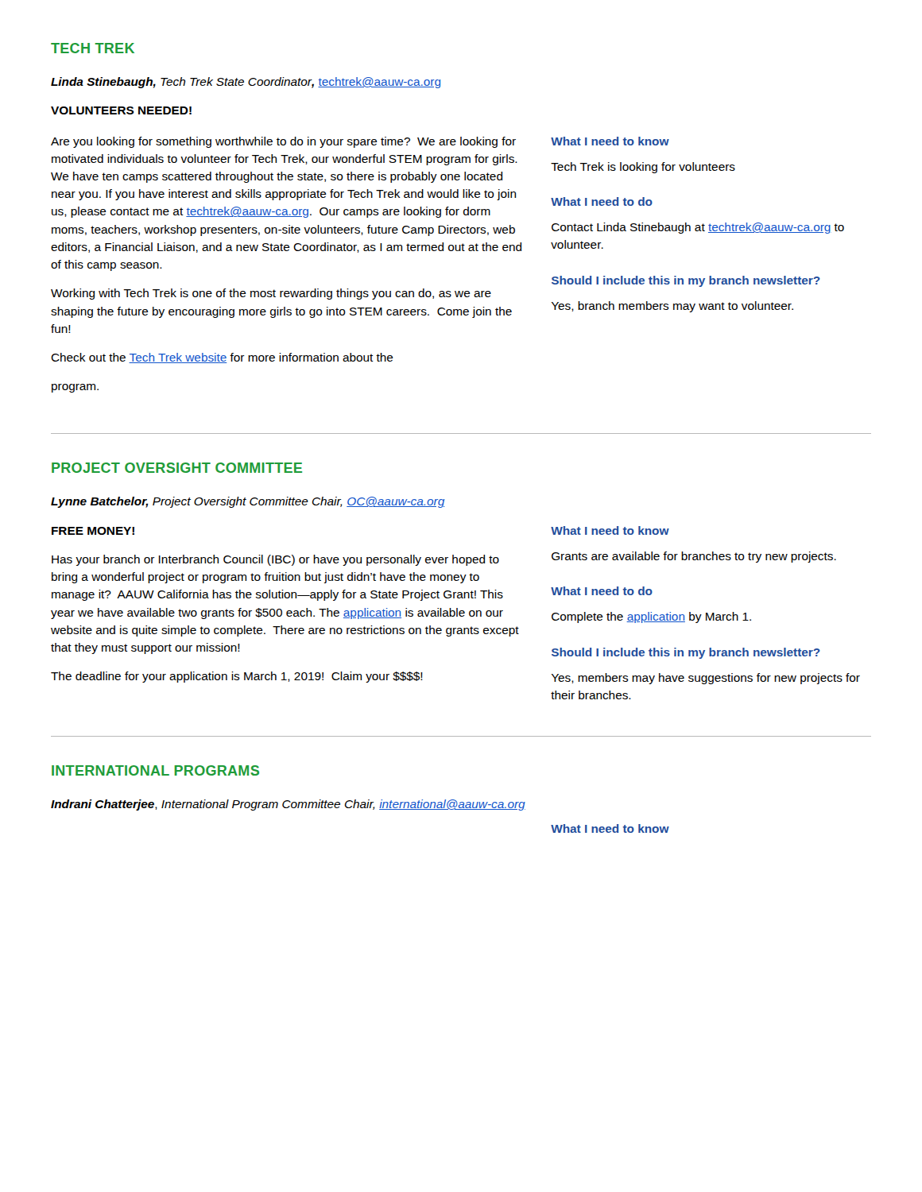TECH TREK
Linda Stinebaugh, Tech Trek State Coordinator, techtrek@aauw-ca.org
VOLUNTEERS NEEDED!
Are you looking for something worthwhile to do in your spare time? We are looking for motivated individuals to volunteer for Tech Trek, our wonderful STEM program for girls. We have ten camps scattered throughout the state, so there is probably one located near you. If you have interest and skills appropriate for Tech Trek and would like to join us, please contact me at techtrek@aauw-ca.org. Our camps are looking for dorm moms, teachers, workshop presenters, on-site volunteers, future Camp Directors, web editors, a Financial Liaison, and a new State Coordinator, as I am termed out at the end of this camp season.
Working with Tech Trek is one of the most rewarding things you can do, as we are shaping the future by encouraging more girls to go into STEM careers. Come join the fun!
Check out the Tech Trek website for more information about the
program.
What I need to know
Tech Trek is looking for volunteers
What I need to do
Contact Linda Stinebaugh at techtrek@aauw-ca.org to volunteer.
Should I include this in my branch newsletter?
Yes, branch members may want to volunteer.
PROJECT OVERSIGHT COMMITTEE
Lynne Batchelor, Project Oversight Committee Chair, OC@aauw-ca.org
FREE MONEY!
Has your branch or Interbranch Council (IBC) or have you personally ever hoped to bring a wonderful project or program to fruition but just didn’t have the money to manage it? AAUW California has the solution—apply for a State Project Grant! This year we have available two grants for $500 each. The application is available on our website and is quite simple to complete. There are no restrictions on the grants except that they must support our mission!
The deadline for your application is March 1, 2019! Claim your $$$$!
What I need to know
Grants are available for branches to try new projects.
What I need to do
Complete the application by March 1.
Should I include this in my branch newsletter?
Yes, members may have suggestions for new projects for their branches.
INTERNATIONAL PROGRAMS
Indrani Chatterjee, International Program Committee Chair, international@aauw-ca.org
What I need to know